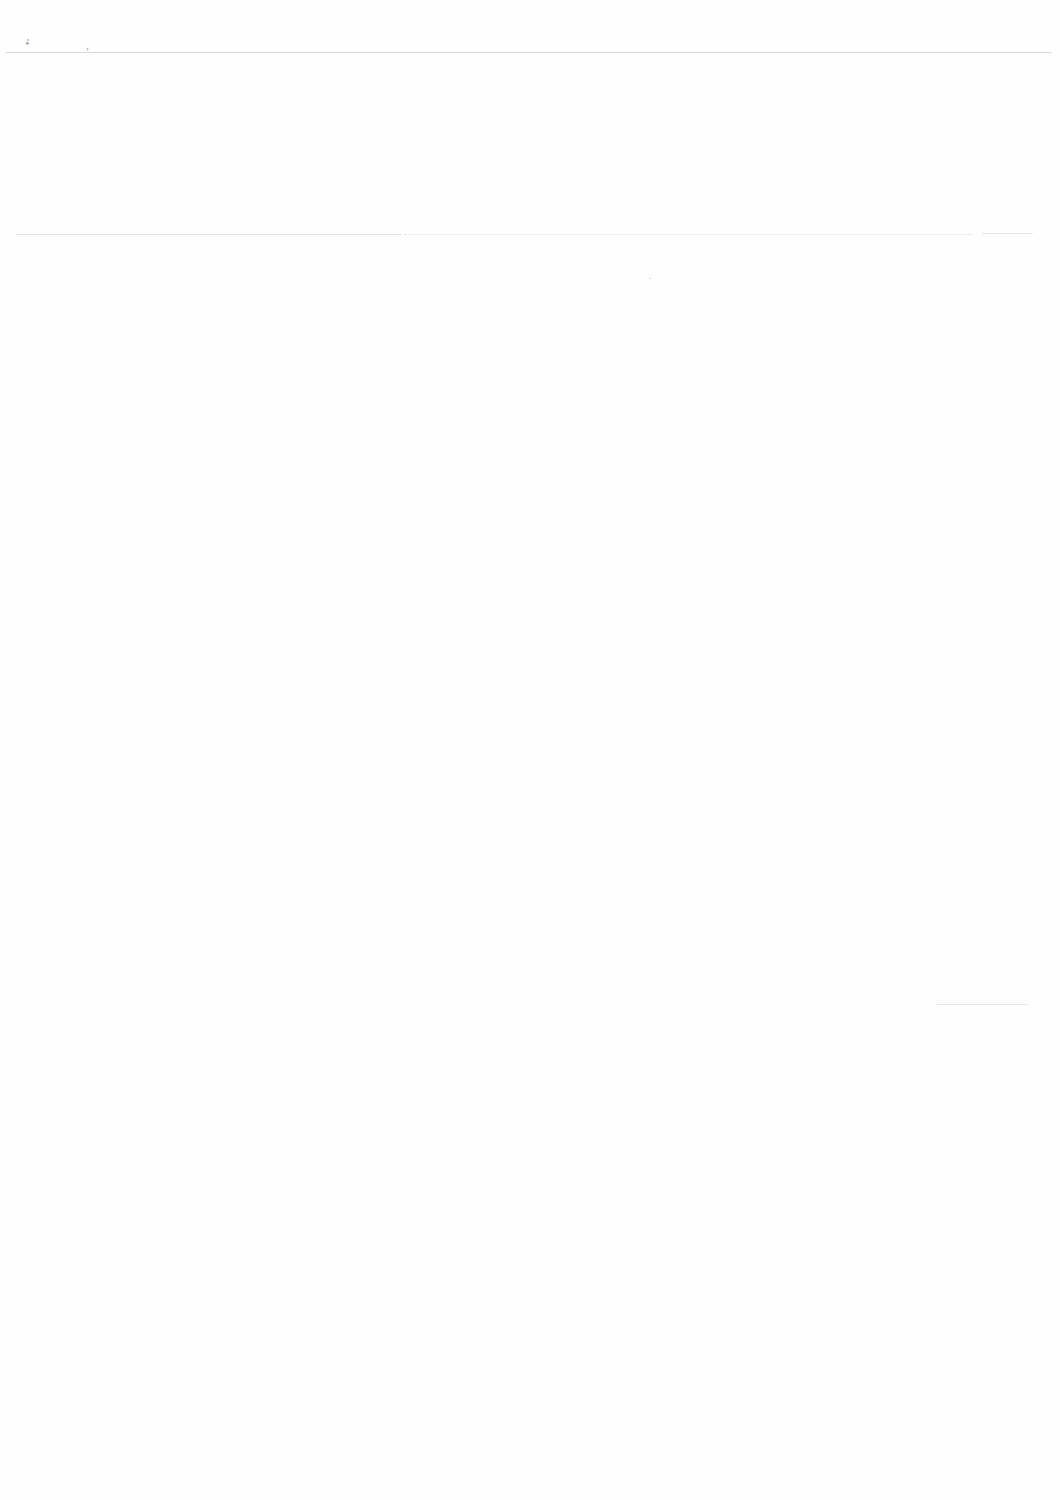• ’
.